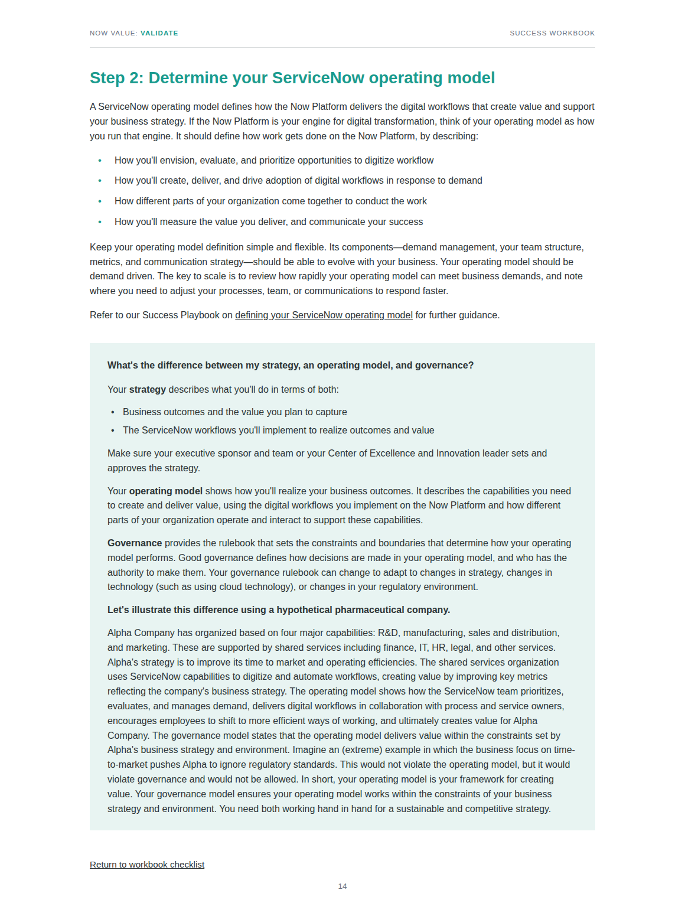Now Value: Validate
Success Workbook
Step 2: Determine your ServiceNow operating model
A ServiceNow operating model defines how the Now Platform delivers the digital workflows that create value and support your business strategy. If the Now Platform is your engine for digital transformation, think of your operating model as how you run that engine. It should define how work gets done on the Now Platform, by describing:
How you'll envision, evaluate, and prioritize opportunities to digitize workflow
How you'll create, deliver, and drive adoption of digital workflows in response to demand
How different parts of your organization come together to conduct the work
How you'll measure the value you deliver, and communicate your success
Keep your operating model definition simple and flexible. Its components—demand management, your team structure, metrics, and communication strategy—should be able to evolve with your business. Your operating model should be demand driven. The key to scale is to review how rapidly your operating model can meet business demands, and note where you need to adjust your processes, team, or communications to respond faster.
Refer to our Success Playbook on defining your ServiceNow operating model for further guidance.
What's the difference between my strategy, an operating model, and governance?
Your strategy describes what you'll do in terms of both:
Business outcomes and the value you plan to capture
The ServiceNow workflows you'll implement to realize outcomes and value
Make sure your executive sponsor and team or your Center of Excellence and Innovation leader sets and approves the strategy.
Your operating model shows how you'll realize your business outcomes. It describes the capabilities you need to create and deliver value, using the digital workflows you implement on the Now Platform and how different parts of your organization operate and interact to support these capabilities.
Governance provides the rulebook that sets the constraints and boundaries that determine how your operating model performs. Good governance defines how decisions are made in your operating model, and who has the authority to make them. Your governance rulebook can change to adapt to changes in strategy, changes in technology (such as using cloud technology), or changes in your regulatory environment.
Let's illustrate this difference using a hypothetical pharmaceutical company.
Alpha Company has organized based on four major capabilities: R&D, manufacturing, sales and distribution, and marketing. These are supported by shared services including finance, IT, HR, legal, and other services. Alpha's strategy is to improve its time to market and operating efficiencies. The shared services organization uses ServiceNow capabilities to digitize and automate workflows, creating value by improving key metrics reflecting the company's business strategy. The operating model shows how the ServiceNow team prioritizes, evaluates, and manages demand, delivers digital workflows in collaboration with process and service owners, encourages employees to shift to more efficient ways of working, and ultimately creates value for Alpha Company. The governance model states that the operating model delivers value within the constraints set by Alpha's business strategy and environment. Imagine an (extreme) example in which the business focus on time-to-market pushes Alpha to ignore regulatory standards. This would not violate the operating model, but it would violate governance and would not be allowed. In short, your operating model is your framework for creating value. Your governance model ensures your operating model works within the constraints of your business strategy and environment. You need both working hand in hand for a sustainable and competitive strategy.
Return to workbook checklist
14